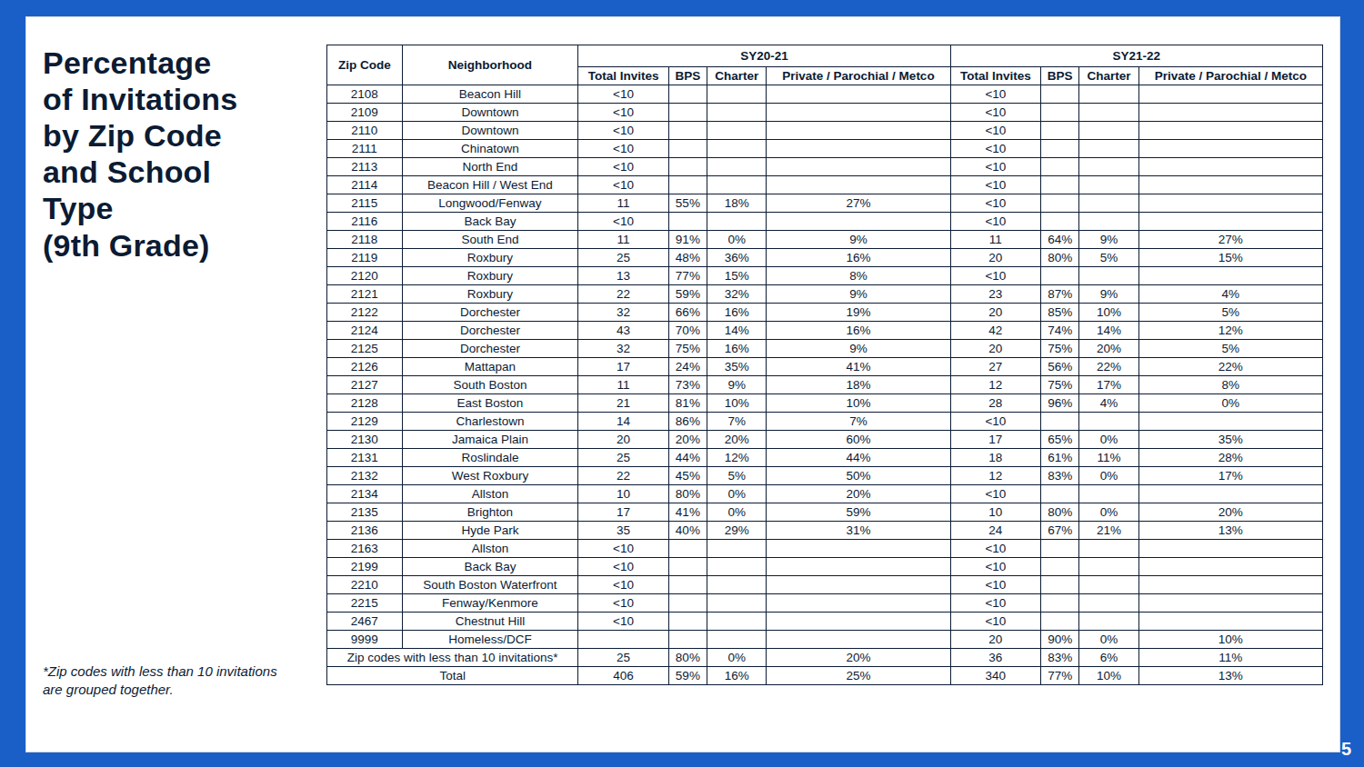Percentage
of Invitations
by Zip Code
and School
Type
(9th Grade)
*Zip codes with less than 10 invitations are grouped together.
Percentage of invitations by zip code and school type, 9th grade
| Zip Code | Neighborhood | SY20-21 | SY21-22 |
| --- | --- | --- | --- |
| Total Invites | BPS | Charter | Private / Parochial / Metco | Total Invites | BPS | Charter | Private / Parochial / Metco |
| 2108 | Beacon Hill | <10 | | | | <10 | | | |
| 2109 | Downtown | <10 | | | | <10 | | | |
| 2110 | Downtown | <10 | | | | <10 | | | |
| 2111 | Chinatown | <10 | | | | <10 | | | |
| 2113 | North End | <10 | | | | <10 | | | |
| 2114 | Beacon Hill / West End | <10 | | | | <10 | | | |
| 2115 | Longwood/Fenway | 11 | 55% | 18% | 27% | <10 | | | |
| 2116 | Back Bay | <10 | | | | <10 | | | |
| 2118 | South End | 11 | 91% | 0% | 9% | 11 | 64% | 9% | 27% |
| 2119 | Roxbury | 25 | 48% | 36% | 16% | 20 | 80% | 5% | 15% |
| 2120 | Roxbury | 13 | 77% | 15% | 8% | <10 | | | |
| 2121 | Roxbury | 22 | 59% | 32% | 9% | 23 | 87% | 9% | 4% |
| 2122 | Dorchester | 32 | 66% | 16% | 19% | 20 | 85% | 10% | 5% |
| 2124 | Dorchester | 43 | 70% | 14% | 16% | 42 | 74% | 14% | 12% |
| 2125 | Dorchester | 32 | 75% | 16% | 9% | 20 | 75% | 20% | 5% |
| 2126 | Mattapan | 17 | 24% | 35% | 41% | 27 | 56% | 22% | 22% |
| 2127 | South Boston | 11 | 73% | 9% | 18% | 12 | 75% | 17% | 8% |
| 2128 | East Boston | 21 | 81% | 10% | 10% | 28 | 96% | 4% | 0% |
| 2129 | Charlestown | 14 | 86% | 7% | 7% | <10 | | | |
| 2130 | Jamaica Plain | 20 | 20% | 20% | 60% | 17 | 65% | 0% | 35% |
| 2131 | Roslindale | 25 | 44% | 12% | 44% | 18 | 61% | 11% | 28% |
| 2132 | West Roxbury | 22 | 45% | 5% | 50% | 12 | 83% | 0% | 17% |
| 2134 | Allston | 10 | 80% | 0% | 20% | <10 | | | |
| 2135 | Brighton | 17 | 41% | 0% | 59% | 10 | 80% | 0% | 20% |
| 2136 | Hyde Park | 35 | 40% | 29% | 31% | 24 | 67% | 21% | 13% |
| 2163 | Allston | <10 | | | | <10 | | | |
| 2199 | Back Bay | <10 | | | | <10 | | | |
| 2210 | South Boston Waterfront | <10 | | | | <10 | | | |
| 2215 | Fenway/Kenmore | <10 | | | | <10 | | | |
| 2467 | Chestnut Hill | <10 | | | | <10 | | | |
| 9999 | Homeless/DCF | | | | | 20 | 90% | 0% | 10% |
| Zip codes with less than 10 invitations* | 25 | 80% | 0% | 20% | 36 | 83% | 6% | 11% |
| Total | 406 | 59% | 16% | 25% | 340 | 77% | 10% | 13% |
5